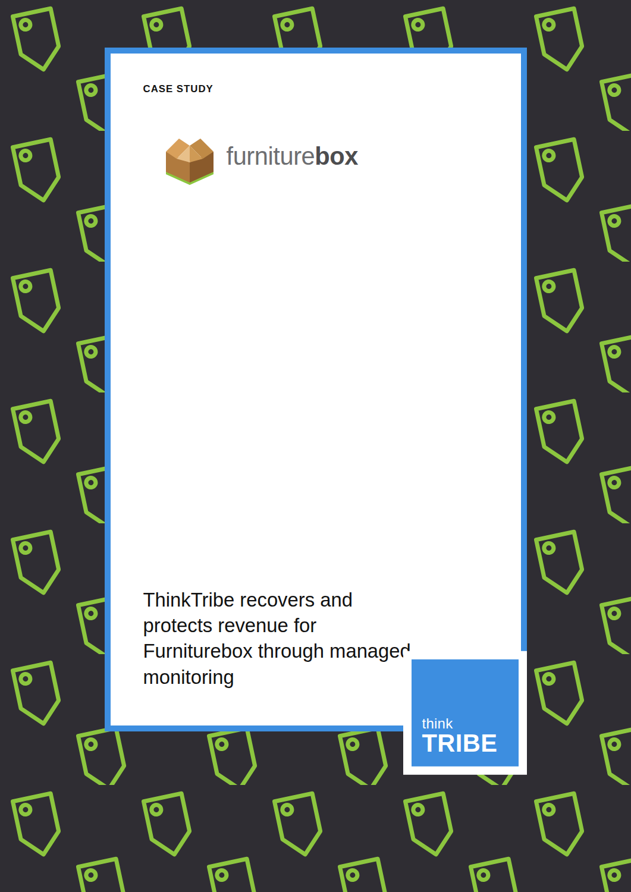Case Study
furniturebox
ThinkTribe recovers and protects revenue for Furniturebox through managed monitoring
think TRIBE